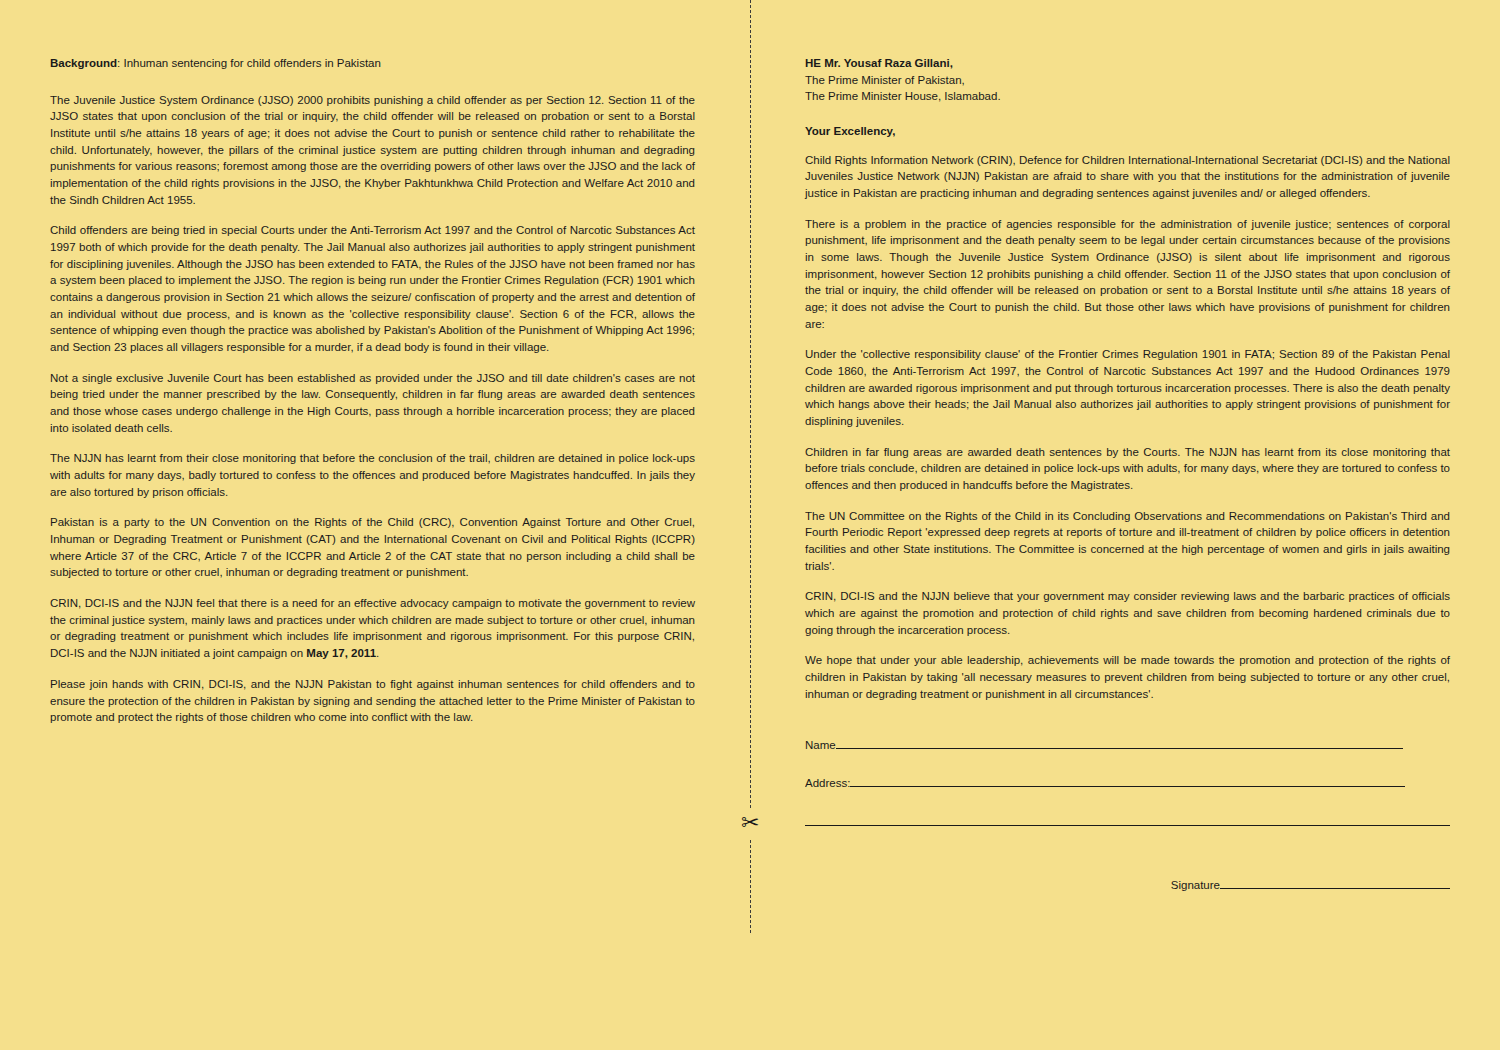✂
Background: Inhuman sentencing for child offenders in Pakistan
The Juvenile Justice System Ordinance (JJSO) 2000 prohibits punishing a child offender as per Section 12. Section 11 of the JJSO states that upon conclusion of the trial or inquiry, the child offender will be released on probation or sent to a Borstal Institute until s/he attains 18 years of age; it does not advise the Court to punish or sentence child rather to rehabilitate the child. Unfortunately, however, the pillars of the criminal justice system are putting children through inhuman and degrading punishments for various reasons; foremost among those are the overriding powers of other laws over the JJSO and the lack of implementation of the child rights provisions in the JJSO, the Khyber Pakhtunkhwa Child Protection and Welfare Act 2010 and the Sindh Children Act 1955.
Child offenders are being tried in special Courts under the Anti-Terrorism Act 1997 and the Control of Narcotic Substances Act 1997 both of which provide for the death penalty. The Jail Manual also authorizes jail authorities to apply stringent punishment for disciplining juveniles. Although the JJSO has been extended to FATA, the Rules of the JJSO have not been framed nor has a system been placed to implement the JJSO. The region is being run under the Frontier Crimes Regulation (FCR) 1901 which contains a dangerous provision in Section 21 which allows the seizure/ confiscation of property and the arrest and detention of an individual without due process, and is known as the 'collective responsibility clause'. Section 6 of the FCR, allows the sentence of whipping even though the practice was abolished by Pakistan's Abolition of the Punishment of Whipping Act 1996; and Section 23 places all villagers responsible for a murder, if a dead body is found in their village.
Not a single exclusive Juvenile Court has been established as provided under the JJSO and till date children's cases are not being tried under the manner prescribed by the law. Consequently, children in far flung areas are awarded death sentences and those whose cases undergo challenge in the High Courts, pass through a horrible incarceration process; they are placed into isolated death cells.
The NJJN has learnt from their close monitoring that before the conclusion of the trail, children are detained in police lock-ups with adults for many days, badly tortured to confess to the offences and produced before Magistrates handcuffed. In jails they are also tortured by prison officials.
Pakistan is a party to the UN Convention on the Rights of the Child (CRC), Convention Against Torture and Other Cruel, Inhuman or Degrading Treatment or Punishment (CAT) and the International Covenant on Civil and Political Rights (ICCPR) where Article 37 of the CRC, Article 7 of the ICCPR and Article 2 of the CAT state that no person including a child shall be subjected to torture or other cruel, inhuman or degrading treatment or punishment.
CRIN, DCI-IS and the NJJN feel that there is a need for an effective advocacy campaign to motivate the government to review the criminal justice system, mainly laws and practices under which children are made subject to torture or other cruel, inhuman or degrading treatment or punishment which includes life imprisonment and rigorous imprisonment. For this purpose CRIN, DCI-IS and the NJJN initiated a joint campaign on May 17, 2011.
Please join hands with CRIN, DCI-IS, and the NJJN Pakistan to fight against inhuman sentences for child offenders and to ensure the protection of the children in Pakistan by signing and sending the attached letter to the Prime Minister of Pakistan to promote and protect the rights of those children who come into conflict with the law.
HE Mr. Yousaf Raza Gillani,
The Prime Minister of Pakistan,
The Prime Minister House, Islamabad.
Your Excellency,
Child Rights Information Network (CRIN), Defence for Children International-International Secretariat (DCI-IS) and the National Juveniles Justice Network (NJJN) Pakistan are afraid to share with you that the institutions for the administration of juvenile justice in Pakistan are practicing inhuman and degrading sentences against juveniles and/ or alleged offenders.
There is a problem in the practice of agencies responsible for the administration of juvenile justice; sentences of corporal punishment, life imprisonment and the death penalty seem to be legal under certain circumstances because of the provisions in some laws. Though the Juvenile Justice System Ordinance (JJSO) is silent about life imprisonment and rigorous imprisonment, however Section 12 prohibits punishing a child offender. Section 11 of the JJSO states that upon conclusion of the trial or inquiry, the child offender will be released on probation or sent to a Borstal Institute until s/he attains 18 years of age; it does not advise the Court to punish the child. But those other laws which have provisions of punishment for children are:
Under the 'collective responsibility clause' of the Frontier Crimes Regulation 1901 in FATA; Section 89 of the Pakistan Penal Code 1860, the Anti-Terrorism Act 1997, the Control of Narcotic Substances Act 1997 and the Hudood Ordinances 1979 children are awarded rigorous imprisonment and put through torturous incarceration processes. There is also the death penalty which hangs above their heads; the Jail Manual also authorizes jail authorities to apply stringent provisions of punishment for displining juveniles.
Children in far flung areas are awarded death sentences by the Courts. The NJJN has learnt from its close monitoring that before trials conclude, children are detained in police lock-ups with adults, for many days, where they are tortured to confess to offences and then produced in handcuffs before the Magistrates.
The UN Committee on the Rights of the Child in its Concluding Observations and Recommendations on Pakistan's Third and Fourth Periodic Report 'expressed deep regrets at reports of torture and ill-treatment of children by police officers in detention facilities and other State institutions. The Committee is concerned at the high percentage of women and girls in jails awaiting trials'.
CRIN, DCI-IS and the NJJN believe that your government may consider reviewing laws and the barbaric practices of officials which are against the promotion and protection of child rights and save children from becoming hardened criminals due to going through the incarceration process.
We hope that under your able leadership, achievements will be made towards the promotion and protection of the rights of children in Pakistan by taking 'all necessary measures to prevent children from being subjected to torture or any other cruel, inhuman or degrading treatment or punishment in all circumstances'.
Name
Address:
Signature